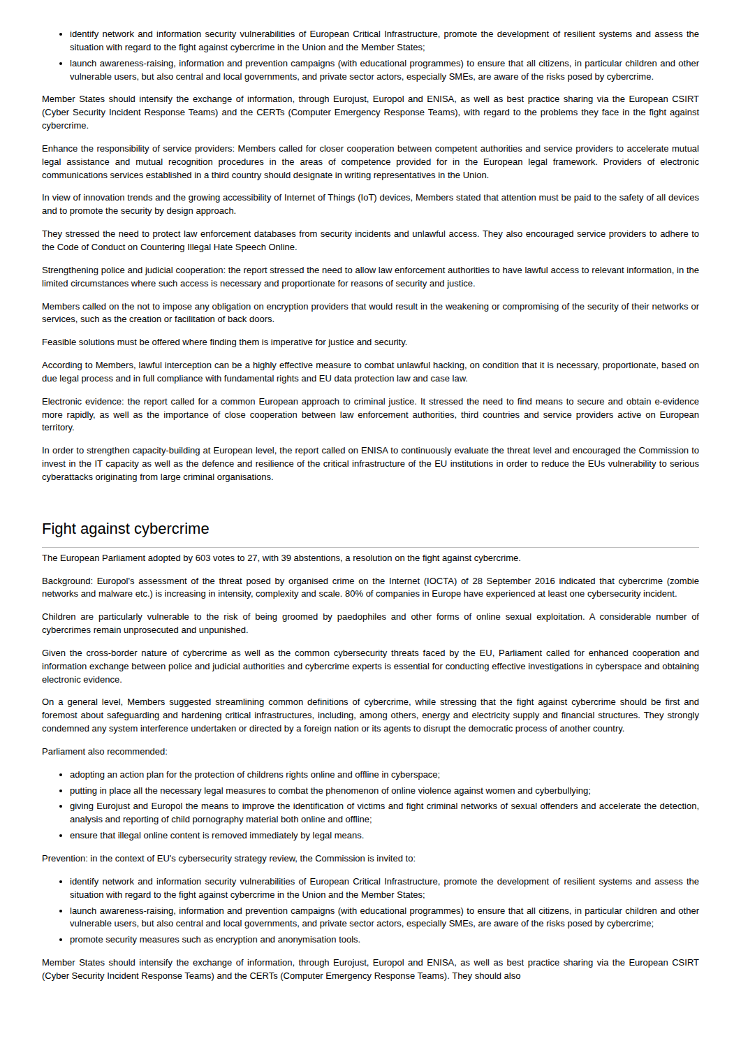identify network and information security vulnerabilities of European Critical Infrastructure, promote the development of resilient systems and assess the situation with regard to the fight against cybercrime in the Union and the Member States;
launch awareness-raising, information and prevention campaigns (with educational programmes) to ensure that all citizens, in particular children and other vulnerable users, but also central and local governments, and private sector actors, especially SMEs, are aware of the risks posed by cybercrime.
Member States should intensify the exchange of information, through Eurojust, Europol and ENISA, as well as best practice sharing via the European CSIRT (Cyber Security Incident Response Teams) and the CERTs (Computer Emergency Response Teams), with regard to the problems they face in the fight against cybercrime.
Enhance the responsibility of service providers: Members called for closer cooperation between competent authorities and service providers to accelerate mutual legal assistance and mutual recognition procedures in the areas of competence provided for in the European legal framework. Providers of electronic communications services established in a third country should designate in writing representatives in the Union.
In view of innovation trends and the growing accessibility of Internet of Things (IoT) devices, Members stated that attention must be paid to the safety of all devices and to promote the security by design approach.
They stressed the need to protect law enforcement databases from security incidents and unlawful access. They also encouraged service providers to adhere to the Code of Conduct on Countering Illegal Hate Speech Online.
Strengthening police and judicial cooperation: the report stressed the need to allow law enforcement authorities to have lawful access to relevant information, in the limited circumstances where such access is necessary and proportionate for reasons of security and justice.
Members called on the not to impose any obligation on encryption providers that would result in the weakening or compromising of the security of their networks or services, such as the creation or facilitation of back doors.
Feasible solutions must be offered where finding them is imperative for justice and security.
According to Members, lawful interception can be a highly effective measure to combat unlawful hacking, on condition that it is necessary, proportionate, based on due legal process and in full compliance with fundamental rights and EU data protection law and case law.
Electronic evidence: the report called for a common European approach to criminal justice. It stressed the need to find means to secure and obtain e-evidence more rapidly, as well as the importance of close cooperation between law enforcement authorities, third countries and service providers active on European territory.
In order to strengthen capacity-building at European level, the report called on ENISA to continuously evaluate the threat level and encouraged the Commission to invest in the IT capacity as well as the defence and resilience of the critical infrastructure of the EU institutions in order to reduce the EUs vulnerability to serious cyberattacks originating from large criminal organisations.
Fight against cybercrime
The European Parliament adopted by 603 votes to 27, with 39 abstentions, a resolution on the fight against cybercrime.
Background: Europol's assessment of the threat posed by organised crime on the Internet (IOCTA) of 28 September 2016 indicated that cybercrime (zombie networks and malware etc.) is increasing in intensity, complexity and scale. 80% of companies in Europe have experienced at least one cybersecurity incident.
Children are particularly vulnerable to the risk of being groomed by paedophiles and other forms of online sexual exploitation. A considerable number of cybercrimes remain unprosecuted and unpunished.
Given the cross-border nature of cybercrime as well as the common cybersecurity threats faced by the EU, Parliament called for enhanced cooperation and information exchange between police and judicial authorities and cybercrime experts is essential for conducting effective investigations in cyberspace and obtaining electronic evidence.
On a general level, Members suggested streamlining common definitions of cybercrime, while stressing that the fight against cybercrime should be first and foremost about safeguarding and hardening critical infrastructures, including, among others, energy and electricity supply and financial structures. They strongly condemned any system interference undertaken or directed by a foreign nation or its agents to disrupt the democratic process of another country.
Parliament also recommended:
adopting an action plan for the protection of childrens rights online and offline in cyberspace;
putting in place all the necessary legal measures to combat the phenomenon of online violence against women and cyberbullying;
giving Eurojust and Europol the means to improve the identification of victims and fight criminal networks of sexual offenders and accelerate the detection, analysis and reporting of child pornography material both online and offline;
ensure that illegal online content is removed immediately by legal means.
Prevention: in the context of EU's cybersecurity strategy review, the Commission is invited to:
identify network and information security vulnerabilities of European Critical Infrastructure, promote the development of resilient systems and assess the situation with regard to the fight against cybercrime in the Union and the Member States;
launch awareness-raising, information and prevention campaigns (with educational programmes) to ensure that all citizens, in particular children and other vulnerable users, but also central and local governments, and private sector actors, especially SMEs, are aware of the risks posed by cybercrime;
promote security measures such as encryption and anonymisation tools.
Member States should intensify the exchange of information, through Eurojust, Europol and ENISA, as well as best practice sharing via the European CSIRT (Cyber Security Incident Response Teams) and the CERTs (Computer Emergency Response Teams). They should also